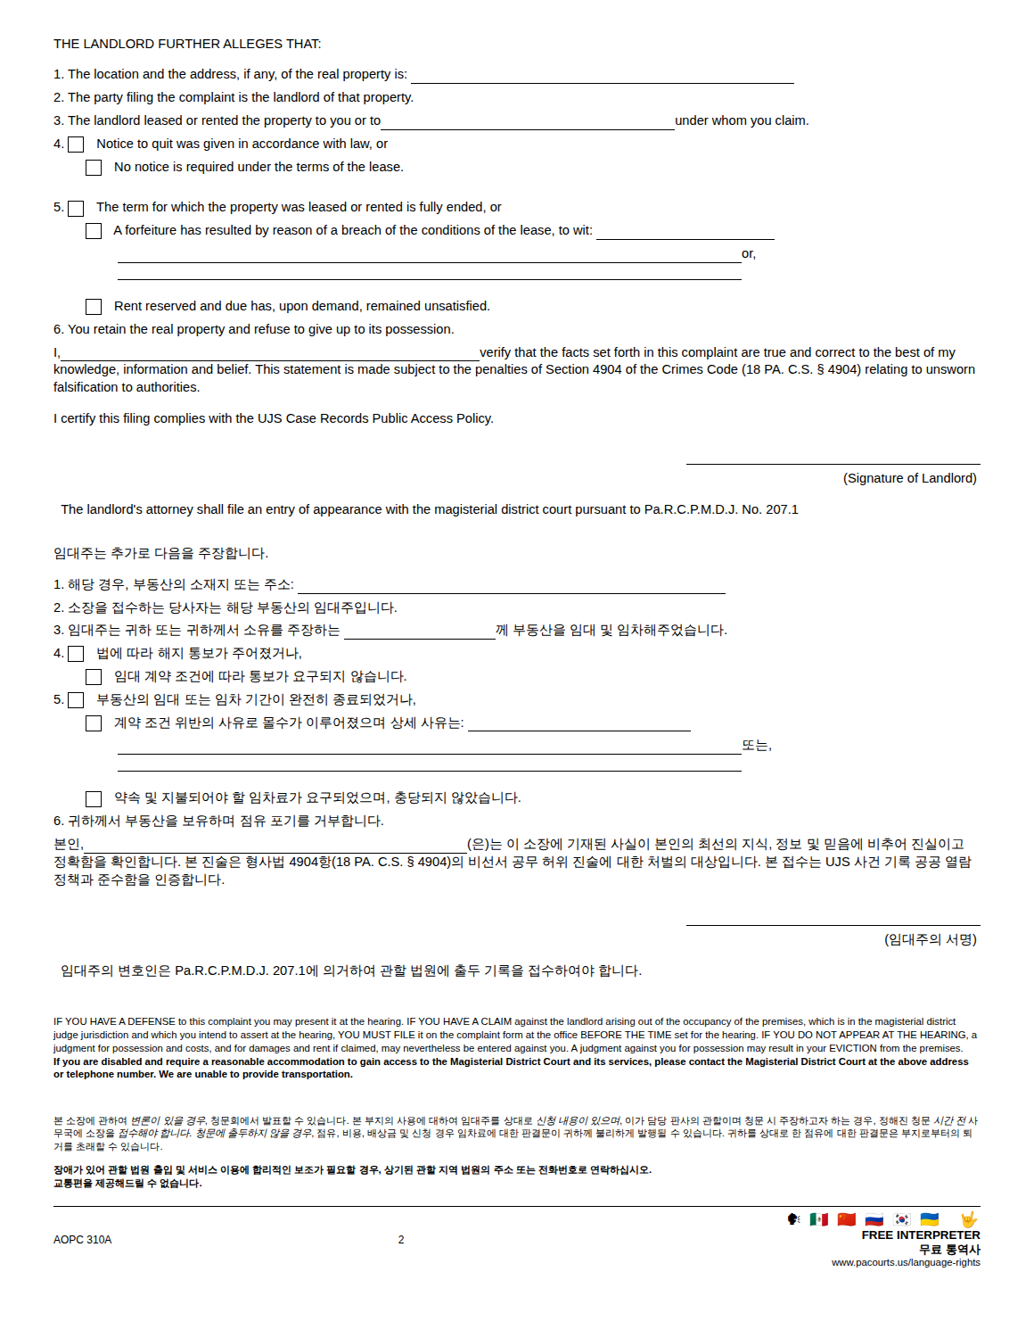THE LANDLORD FURTHER ALLEGES THAT:
1. The location and the address, if any, of the real property is:
2. The party filing the complaint is the landlord of that property.
3. The landlord leased or rented the property to you or to under whom you claim.
4. Notice to quit was given in accordance with law, or
No notice is required under the terms of the lease.
5. The term for which the property was leased or rented is fully ended, or
A forfeiture has resulted by reason of a breach of the conditions of the lease, to wit:
or,
Rent reserved and due has, upon demand, remained unsatisfied.
6. You retain the real property and refuse to give up to its possession.
I, verify that the facts set forth in this complaint are true and correct to the best of my knowledge, information and belief. This statement is made subject to the penalties of Section 4904 of the Crimes Code (18 PA. C.S. § 4904) relating to unsworn falsification to authorities.
I certify this filing complies with the UJS Case Records Public Access Policy.
(Signature of Landlord)
The landlord's attorney shall file an entry of appearance with the magisterial district court pursuant to Pa.R.C.P.M.D.J. No. 207.1
임대주는 추가로 다음을 주장합니다.
1. 해당 경우, 부동산의 소재지 또는 주소:
2. 소장을 접수하는 당사자는 해당 부동산의 임대주입니다.
3. 임대주는 귀하 또는 귀하께서 소유를 주장하는 께 부동산을 임대 및 임차해주었습니다.
4. 법에 따라 해지 통보가 주어졌거나,
임대 계약 조건에 따라 통보가 요구되지 않습니다.
5. 부동산의 임대 또는 임차 기간이 완전히 종료되었거나,
계약 조건 위반의 사유로 몰수가 이루어졌으며 상세 사유는:
또는,
약속 및 지불되어야 할 임차료가 요구되었으며, 충당되지 않았습니다.
6. 귀하께서 부동산을 보유하며 점유 포기를 거부합니다.
본인, (은)는 이 소장에 기재된 사실이 본인의 최선의 지식, 정보 및 믿음에 비추어 진실이고 정확함을 확인합니다. 본 진술은 형사법 4904항(18 PA. C.S. § 4904)의 비선서 공무 허위 진술에 대한 처벌의 대상입니다. 본 접수는 UJS 사건 기록 공공 열람 정책과 준수함을 인증합니다.
(임대주의 서명)
임대주의 변호인은 Pa.R.C.P.M.D.J. 207.1에 의거하여 관할 법원에 출두 기록을 접수하여야 합니다.
IF YOU HAVE A DEFENSE to this complaint you may present it at the hearing. IF YOU HAVE A CLAIM against the landlord arising out of the occupancy of the premises, which is in the magisterial district judge jurisdiction and which you intend to assert at the hearing, YOU MUST FILE it on the complaint form at the office BEFORE THE TIME set for the hearing. IF YOU DO NOT APPEAR AT THE HEARING, a judgment for possession and costs, and for damages and rent if claimed, may nevertheless be entered against you. A judgment against you for possession may result in your EVICTION from the premises.
If you are disabled and require a reasonable accommodation to gain access to the Magisterial District Court and its services, please contact the Magisterial District Court at the above address or telephone number. We are unable to provide transportation.
본 소장에 관하여 변론이 있을 경우, 청문회에서 발표할 수 있습니다. 본 부지의 사용에 대하여 임대주를 상대로 신청 내용이 있으며, 이가 담당 판사의 관할이며 청문 시 주장하고자 하는 경우, 정해진 청문 시간 전 사무국에 소장을 접수해야 합니다. 청문에 출두하지 않을 경우, 점유, 비용, 배상금 및 신청 경우 임차료에 대한 판결문이 귀하께 불리하게 발행될 수 있습니다. 귀하를 상대로 한 점유에 대한 판결문은 부지로부터의 퇴거를 초래할 수 있습니다.
장애가 있어 관할 법원 출입 및 서비스 이용에 합리적인 보조가 필요할 경우, 상기된 관할 지역 법원의 주소 또는 전화번호로 연락하십시오.
교통편을 제공해드릴 수 없습니다.
AOPC 310A
2
🗣 🇲🇽 🇨🇳 🇷🇺 🇰🇷 🇺🇦 🤟
FREE INTERPRETER
무료 통역사
www.pacourts.us/language-rights